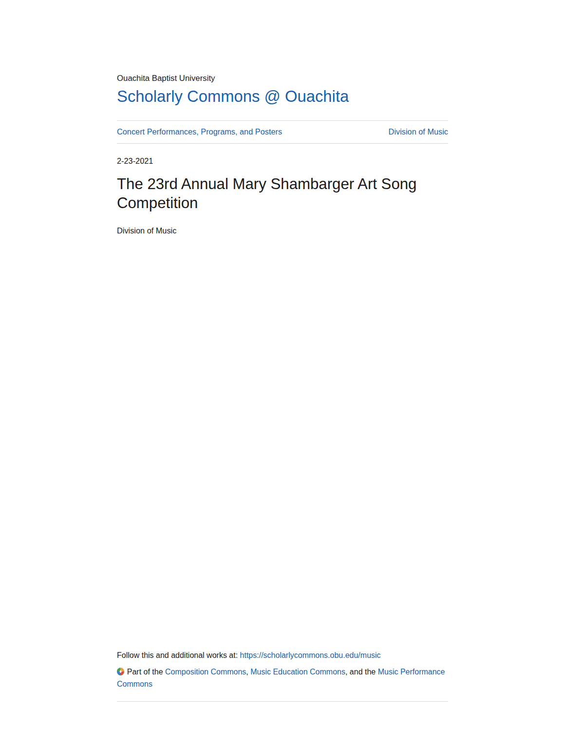Ouachita Baptist University
Scholarly Commons @ Ouachita
Concert Performances, Programs, and Posters Division of Music
2-23-2021
The 23rd Annual Mary Shambarger Art Song Competition
Division of Music
Follow this and additional works at: https://scholarlycommons.obu.edu/music
Part of the Composition Commons, Music Education Commons, and the Music Performance Commons